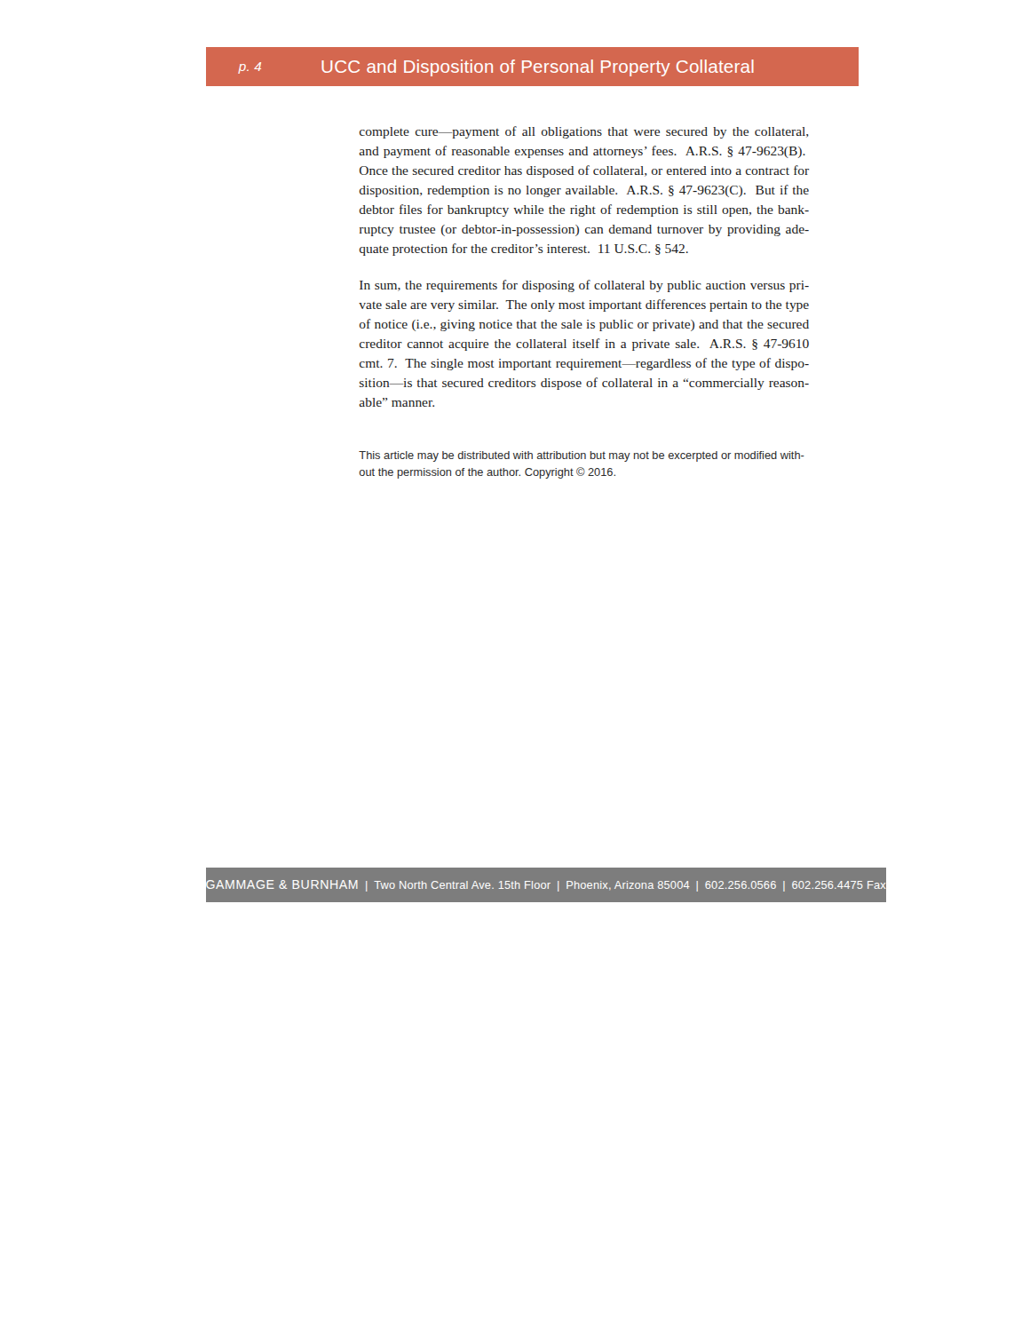p. 4
UCC and Disposition of Personal Property Collateral
complete cure—payment of all obligations that were secured by the collateral, and payment of reasonable expenses and attorneys’ fees. A.R.S. § 47-9623(B). Once the secured creditor has disposed of collateral, or entered into a contract for disposition, redemption is no longer available. A.R.S. § 47-9623(C). But if the debtor files for bankruptcy while the right of redemption is still open, the bankruptcy trustee (or debtor-in-possession) can demand turnover by providing adequate protection for the creditor’s interest. 11 U.S.C. § 542.
In sum, the requirements for disposing of collateral by public auction versus private sale are very similar. The only most important differences pertain to the type of notice (i.e., giving notice that the sale is public or private) and that the secured creditor cannot acquire the collateral itself in a private sale. A.R.S. § 47-9610 cmt. 7. The single most important requirement—regardless of the type of disposition—is that secured creditors dispose of collateral in a “commercially reasonable” manner.
This article may be distributed with attribution but may not be excerpted or modified without the permission of the author. Copyright © 2016.
GAMMAGE & BURNHAM|Two North Central Ave. 15th Floor|Phoenix, Arizona 85004|602.256.0566|602.256.4475 Fax